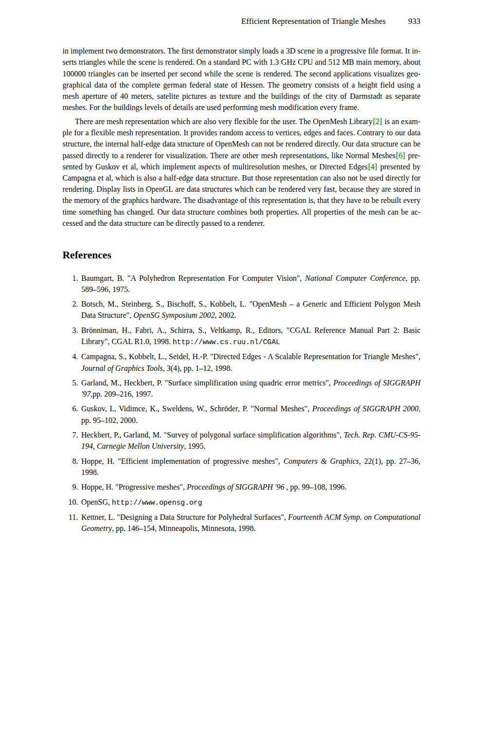Efficient Representation of Triangle Meshes 933
in implement two demonstrators. The first demonstrator simply loads a 3D scene in a progressive file format. It inserts triangles while the scene is rendered. On a standard PC with 1.3 GHz CPU and 512 MB main memory, about 100000 triangles can be inserted per second while the scene is rendered. The second applications visualizes geographical data of the complete german federal state of Hessen. The geometry consists of a height field using a mesh aperture of 40 meters, satelite pictures as texture and the buildings of the city of Darmstadt as separate meshes. For the buildings levels of details are used performing mesh modification every frame.
There are mesh representation which are also very flexible for the user. The OpenMesh Library[2] is an example for a flexible mesh representation. It provides random access to vertices, edges and faces. Contrary to our data structure, the internal half-edge data structure of OpenMesh can not be rendered directly. Our data structure can be passed directly to a renderer for visualization. There are other mesh representations, like Normal Meshes[6] presented by Guskov et al, which implement aspects of multiresolution meshes, or Directed Edges[4] presented by Campagna et al, which is also a half-edge data structure. But those representation can also not be used directly for rendering. Display lists in OpenGL are data structures which can be rendered very fast, because they are stored in the memory of the graphics hardware. The disadvantage of this representation is, that they have to be rebuilt every time something has changed. Our data structure combines both properties. All properties of the mesh can be accessed and the data structure can be directly passed to a renderer.
References
Baumgart, B. "A Polyhedron Representation For Computer Vision", National Computer Conference, pp. 589–596, 1975.
Botsch, M., Steinberg, S., Bischoff, S., Kobbelt, L. "OpenMesh – a Generic and Efficient Polygon Mesh Data Structure", OpenSG Symposium 2002, 2002.
Brönniman, H., Fabri, A., Schirra, S., Veltkamp, R., Editors, "CGAL Reference Manual Part 2: Basic Library", CGAL R1.0, 1998. http://www.cs.ruu.nl/CGAL
Campagna, S., Kobbelt, L., Seidel, H.-P. "Directed Edges - A Scalable Representation for Triangle Meshes", Journal of Graphics Tools, 3(4), pp. 1–12, 1998.
Garland, M., Heckbert, P. "Surface simplification using quadric error metrics", Proceedings of SIGGRAPH '97,pp. 209–216, 1997.
Guskov, I., Vidimce, K., Sweldens, W., Schröder, P. "Normal Meshes", Proceedings of SIGGRAPH 2000, pp. 95–102, 2000.
Heckbert, P., Garland, M. "Survey of polygonal surface simplification algorithms", Tech. Rep. CMU-CS-95-194, Carnegie Mellon University, 1995.
Hoppe, H. "Efficient implementation of progressive meshes", Computers & Graphics, 22(1), pp. 27–36, 1998.
Hoppe, H. "Progressive meshes", Proceedings of SIGGRAPH '96 , pp. 99–108, 1996.
OpenSG, http://www.opensg.org
Kettner, L. "Designing a Data Structure for Polyhedral Surfaces", Fourteenth ACM Symp. on Computational Geometry, pp. 146–154, Minneapolis, Minnesota, 1998.